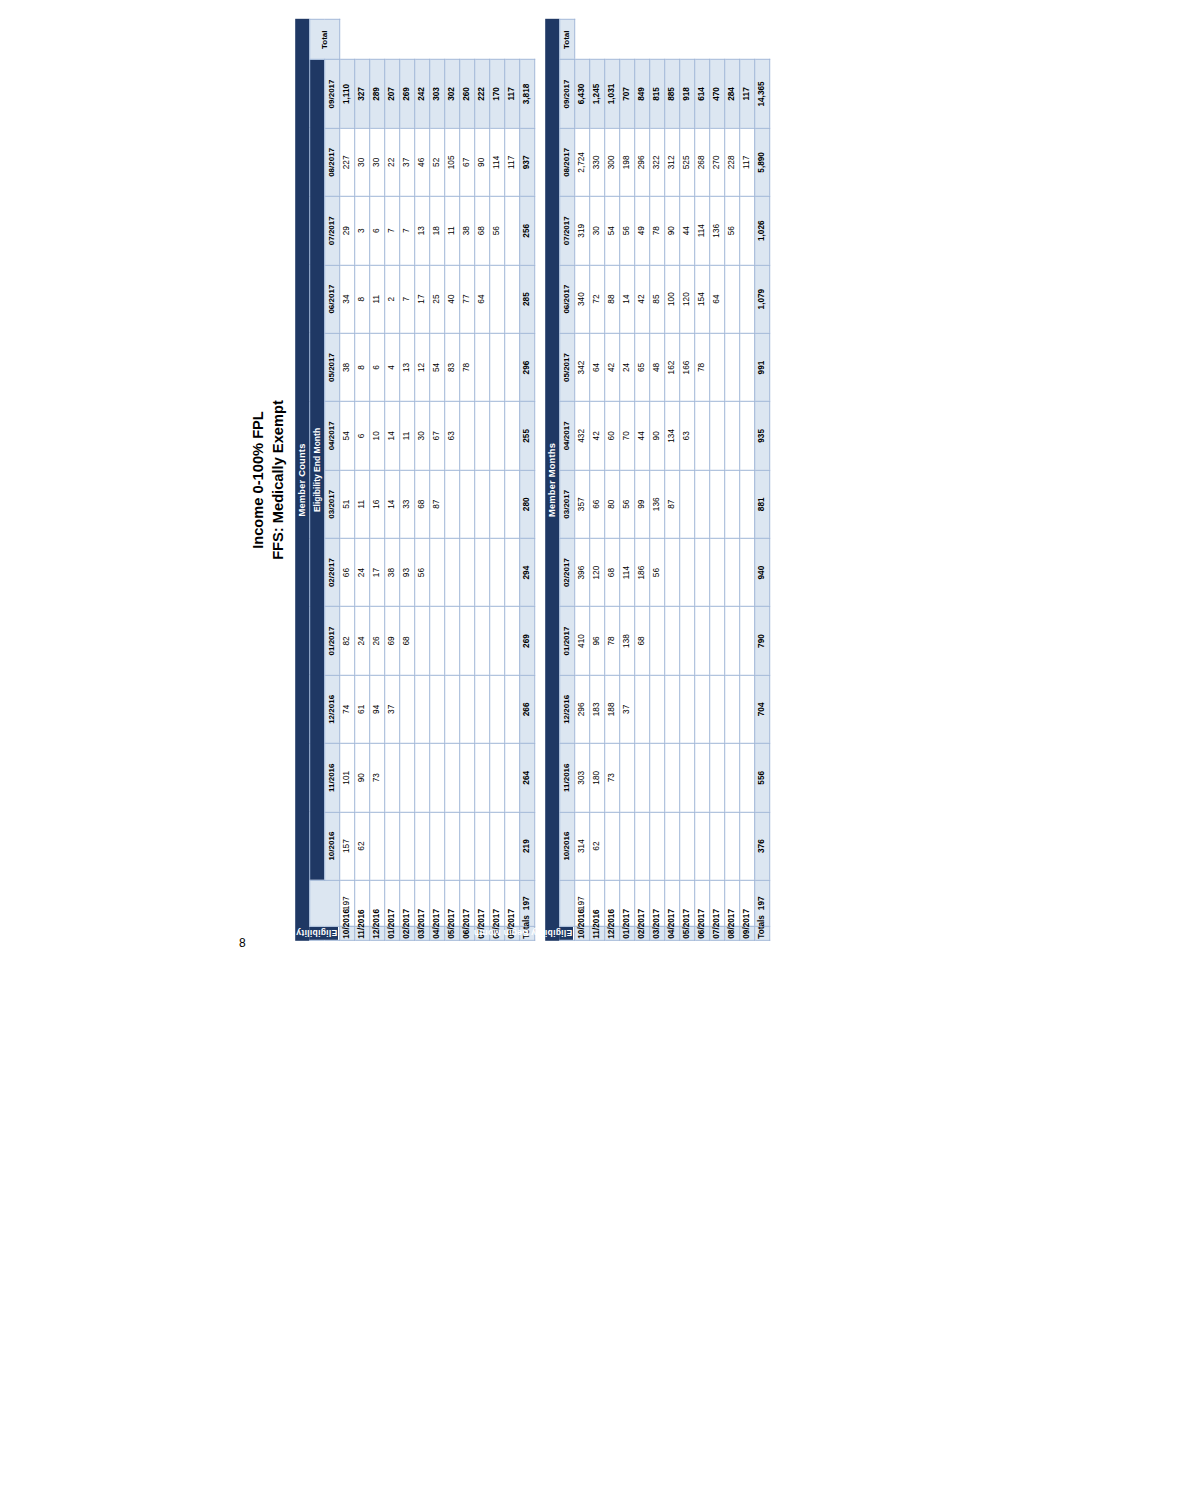Income 0-100% FPL
FFS: Medically Exempt
Member Counts
| Eligibility Begin Month | | Eligibility End Month | Total |
| --- | --- | --- | --- |
| 10/2016 | 11/2016 | 12/2016 | 01/2017 | 02/2017 | 03/2017 | 04/2017 | 05/2017 | 06/2017 | 07/2017 | 08/2017 | 09/2017 |
| 10/2016 | 197 | 157 | 101 | 74 | 82 | 66 | 51 | 54 | 38 | 34 | 29 | 227 | 1,110 |
| 11/2016 | | 62 | 90 | 61 | 24 | 24 | 11 | 6 | 8 | 8 | 3 | 30 | 327 |
| 12/2016 | | | 73 | 94 | 26 | 17 | 16 | 10 | 6 | 11 | 6 | 30 | 289 |
| 01/2017 | | | | 37 | 69 | 38 | 14 | 14 | 4 | 2 | 7 | 22 | 207 |
| 02/2017 | | | | | 68 | 93 | 33 | 11 | 13 | 7 | 7 | 37 | 269 |
| 03/2017 | | | | | | 56 | 68 | 30 | 12 | 17 | 13 | 46 | 242 |
| 04/2017 | | | | | | | 87 | 67 | 54 | 25 | 18 | 52 | 303 |
| 05/2017 | | | | | | | | 63 | 83 | 40 | 11 | 105 | 302 |
| 06/2017 | | | | | | | | | 78 | 77 | 38 | 67 | 260 |
| 07/2017 | | | | | | | | | | 64 | 68 | 90 | 222 |
| 08/2017 | | | | | | | | | | | 56 | 114 | 170 |
| 09/2017 | | | | | | | | | | | | 117 | 117 |
| Totals | 197 | 219 | 264 | 266 | 269 | 294 | 280 | 255 | 296 | 285 | 256 | 937 | 3,818 |
Member Months
| Eligibility Begin Month | | 10/2016 | 11/2016 | 12/2016 | 01/2017 | 02/2017 | 03/2017 | 04/2017 | 05/2017 | 06/2017 | 07/2017 | 08/2017 | 09/2017 | Total |
| --- | --- | --- | --- | --- | --- | --- | --- | --- | --- | --- | --- | --- | --- | --- |
| 10/2016 | 197 | 314 | 303 | 296 | 410 | 396 | 357 | 432 | 342 | 340 | 319 | 2,724 | 6,430 |
| 11/2016 | | 62 | 180 | 183 | 96 | 120 | 66 | 42 | 64 | 72 | 30 | 330 | 1,245 |
| 12/2016 | | | 73 | 188 | 78 | 68 | 80 | 60 | 42 | 88 | 54 | 300 | 1,031 |
| 01/2017 | | | | 37 | 138 | 114 | 56 | 70 | 24 | 14 | 56 | 198 | 707 |
| 02/2017 | | | | | 68 | 186 | 99 | 44 | 65 | 42 | 49 | 296 | 849 |
| 03/2017 | | | | | | 56 | 136 | 90 | 48 | 85 | 78 | 322 | 815 |
| 04/2017 | | | | | | | 87 | 134 | 162 | 100 | 90 | 312 | 885 |
| 05/2017 | | | | | | | | 63 | 166 | 120 | 44 | 525 | 918 |
| 06/2017 | | | | | | | | | 78 | 154 | 114 | 268 | 614 |
| 07/2017 | | | | | | | | | | 64 | 136 | 270 | 470 |
| 08/2017 | | | | | | | | | | | 56 | 228 | 284 |
| 09/2017 | | | | | | | | | | | | 117 | 117 |
| Totals | 197 | 376 | 556 | 704 | 790 | 940 | 881 | 935 | 991 | 1,079 | 1,026 | 5,890 | 14,365 |
8